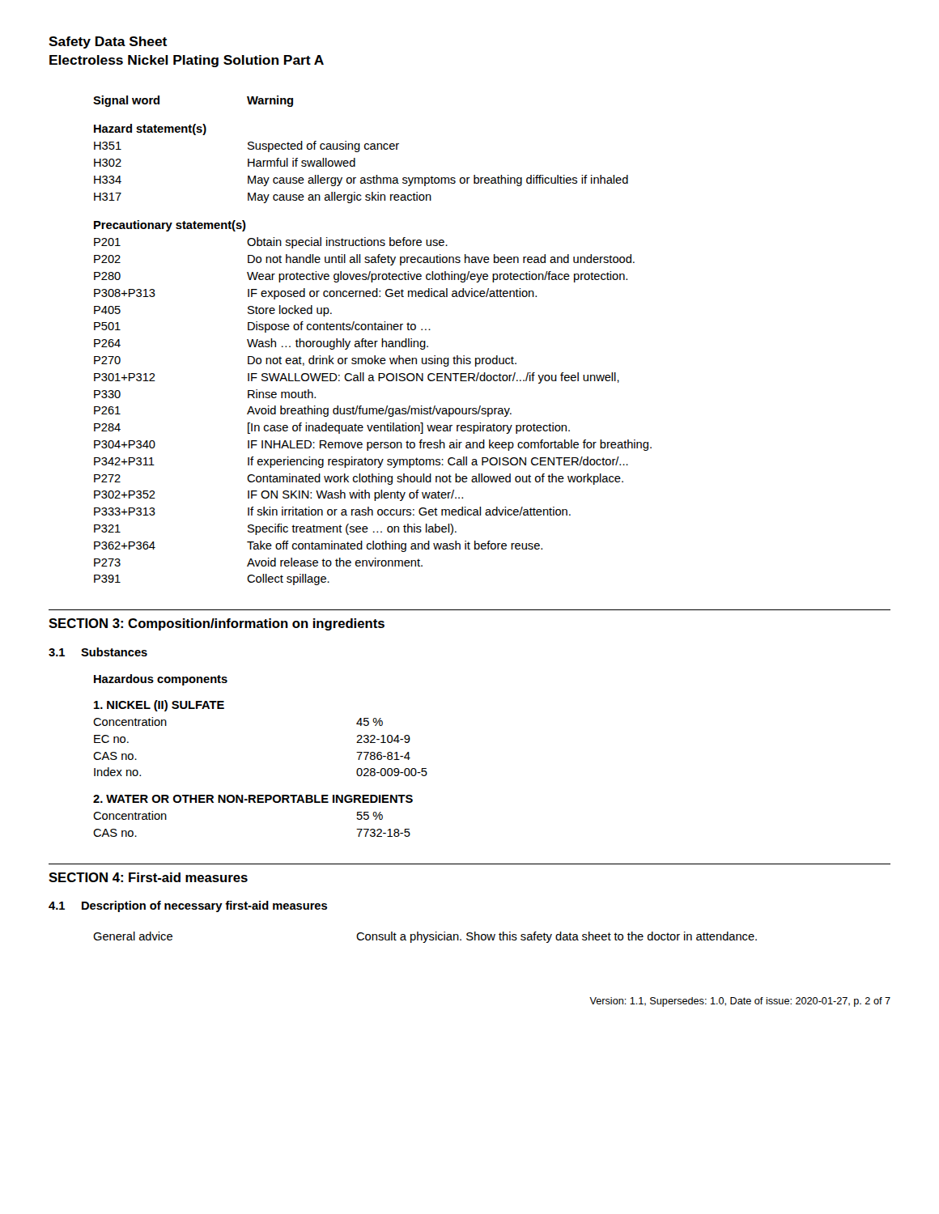Safety Data Sheet
Electroless Nickel Plating Solution Part A
| Signal word | Warning |
Hazard statement(s)
| H351 | Suspected of causing cancer |
| H302 | Harmful if swallowed |
| H334 | May cause allergy or asthma symptoms or breathing difficulties if inhaled |
| H317 | May cause an allergic skin reaction |
Precautionary statement(s)
| P201 | Obtain special instructions before use. |
| P202 | Do not handle until all safety precautions have been read and understood. |
| P280 | Wear protective gloves/protective clothing/eye protection/face protection. |
| P308+P313 | IF exposed or concerned: Get medical advice/attention. |
| P405 | Store locked up. |
| P501 | Dispose of contents/container to … |
| P264 | Wash … thoroughly after handling. |
| P270 | Do not eat, drink or smoke when using this product. |
| P301+P312 | IF SWALLOWED: Call a POISON CENTER/doctor/.../if you feel unwell, |
| P330 | Rinse mouth. |
| P261 | Avoid breathing dust/fume/gas/mist/vapours/spray. |
| P284 | [In case of inadequate ventilation] wear respiratory protection. |
| P304+P340 | IF INHALED: Remove person to fresh air and keep comfortable for breathing. |
| P342+P311 | If experiencing respiratory symptoms: Call a POISON CENTER/doctor/... |
| P272 | Contaminated work clothing should not be allowed out of the workplace. |
| P302+P352 | IF ON SKIN: Wash with plenty of water/... |
| P333+P313 | If skin irritation or a rash occurs: Get medical advice/attention. |
| P321 | Specific treatment (see … on this label). |
| P362+P364 | Take off contaminated clothing and wash it before reuse. |
| P273 | Avoid release to the environment. |
| P391 | Collect spillage. |
SECTION 3: Composition/information on ingredients
3.1 Substances
Hazardous components
1. NICKEL (II) SULFATE
| Concentration | 45 % |
| EC no. | 232-104-9 |
| CAS no. | 7786-81-4 |
| Index no. | 028-009-00-5 |
2. WATER OR OTHER NON-REPORTABLE INGREDIENTS
| Concentration | 55 % |
| CAS no. | 7732-18-5 |
SECTION 4: First-aid measures
4.1 Description of necessary first-aid measures
| General advice | Consult a physician. Show this safety data sheet to the doctor in attendance. |
Version: 1.1, Supersedes: 1.0, Date of issue: 2020-01-27, p. 2 of 7